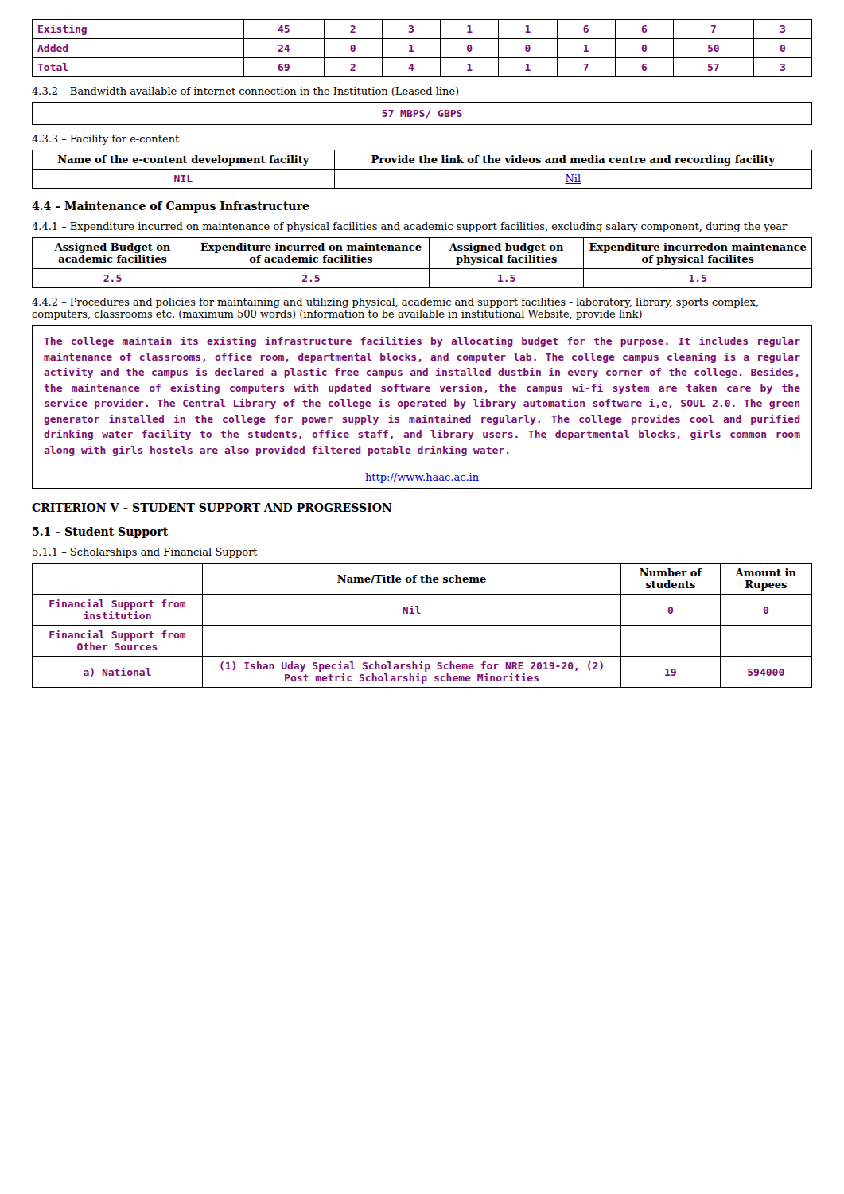| Existing | 45 | 2 | 3 | 1 | 1 | 6 | 6 | 7 | 3 |
| Added | 24 | 0 | 1 | 0 | 0 | 1 | 0 | 50 | 0 |
| Total | 69 | 2 | 4 | 1 | 1 | 7 | 6 | 57 | 3 |
4.3.2 – Bandwidth available of internet connection in the Institution (Leased line)
57 MBPS/ GBPS
4.3.3 – Facility for e-content
| Name of the e-content development facility | Provide the link of the videos and media centre and recording facility |
| --- | --- |
| NIL | Nil |
4.4 – Maintenance of Campus Infrastructure
4.4.1 – Expenditure incurred on maintenance of physical facilities and academic support facilities, excluding salary component, during the year
| Assigned Budget on academic facilities | Expenditure incurred on maintenance of academic facilities | Assigned budget on physical facilities | Expenditure incurredon maintenance of physical facilites |
| --- | --- | --- | --- |
| 2.5 | 2.5 | 1.5 | 1.5 |
4.4.2 – Procedures and policies for maintaining and utilizing physical, academic and support facilities - laboratory, library, sports complex, computers, classrooms etc. (maximum 500 words) (information to be available in institutional Website, provide link)
The college maintain its existing infrastructure facilities by allocating budget for the purpose. It includes regular maintenance of classrooms, office room, departmental blocks, and computer lab. The college campus cleaning is a regular activity and the campus is declared a plastic free campus and installed dustbin in every corner of the college. Besides, the maintenance of existing computers with updated software version, the campus wi-fi system are taken care by the service provider. The Central Library of the college is operated by library automation software i,e, SOUL 2.0. The green generator installed in the college for power supply is maintained regularly. The college provides cool and purified drinking water facility to the students, office staff, and library users. The departmental blocks, girls common room along with girls hostels are also provided filtered potable drinking water.
http://www.haac.ac.in
CRITERION V – STUDENT SUPPORT AND PROGRESSION
5.1 – Student Support
5.1.1 – Scholarships and Financial Support
| | Name/Title of the scheme | Number of students | Amount in Rupees |
| --- | --- | --- | --- |
| Financial Support from institution | Nil | 0 | 0 |
| Financial Support from Other Sources | | | |
| a) National | (1) Ishan Uday Special Scholarship Scheme for NRE 2019-20, (2) Post metric Scholarship scheme Minorities | 19 | 594000 |